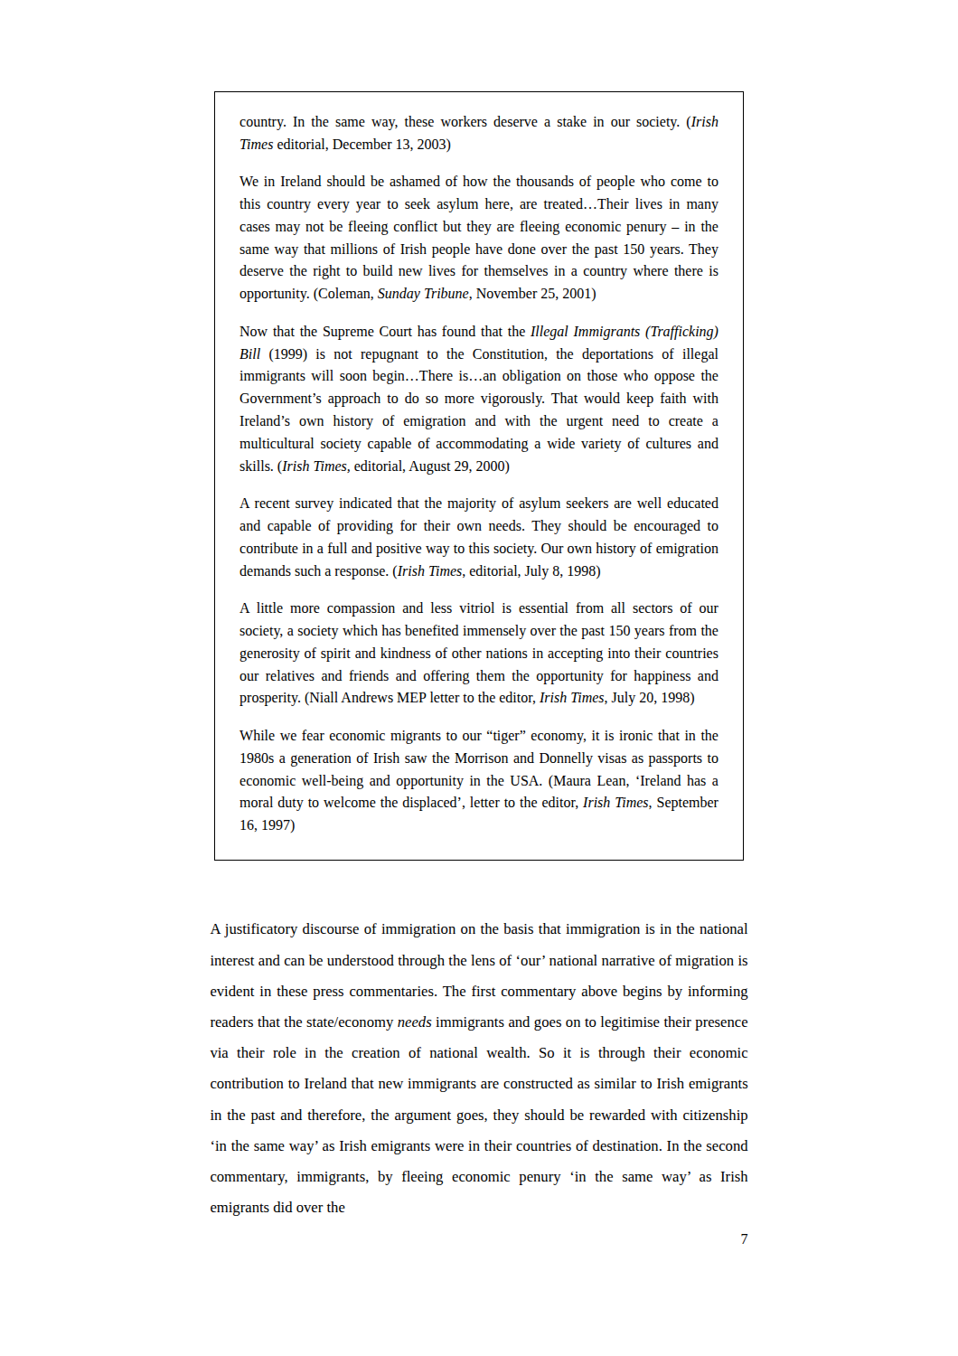country. In the same way, these workers deserve a stake in our society. (Irish Times editorial, December 13, 2003)
We in Ireland should be ashamed of how the thousands of people who come to this country every year to seek asylum here, are treated…Their lives in many cases may not be fleeing conflict but they are fleeing economic penury – in the same way that millions of Irish people have done over the past 150 years. They deserve the right to build new lives for themselves in a country where there is opportunity. (Coleman, Sunday Tribune, November 25, 2001)
Now that the Supreme Court has found that the Illegal Immigrants (Trafficking) Bill (1999) is not repugnant to the Constitution, the deportations of illegal immigrants will soon begin…There is…an obligation on those who oppose the Government’s approach to do so more vigorously. That would keep faith with Ireland’s own history of emigration and with the urgent need to create a multicultural society capable of accommodating a wide variety of cultures and skills. (Irish Times, editorial, August 29, 2000)
A recent survey indicated that the majority of asylum seekers are well educated and capable of providing for their own needs. They should be encouraged to contribute in a full and positive way to this society. Our own history of emigration demands such a response. (Irish Times, editorial, July 8, 1998)
A little more compassion and less vitriol is essential from all sectors of our society, a society which has benefited immensely over the past 150 years from the generosity of spirit and kindness of other nations in accepting into their countries our relatives and friends and offering them the opportunity for happiness and prosperity. (Niall Andrews MEP letter to the editor, Irish Times, July 20, 1998)
While we fear economic migrants to our “tiger” economy, it is ironic that in the 1980s a generation of Irish saw the Morrison and Donnelly visas as passports to economic well-being and opportunity in the USA. (Maura Lean, ‘Ireland has a moral duty to welcome the displaced’, letter to the editor, Irish Times, September 16, 1997)
A justificatory discourse of immigration on the basis that immigration is in the national interest and can be understood through the lens of ‘our’ national narrative of migration is evident in these press commentaries. The first commentary above begins by informing readers that the state/economy needs immigrants and goes on to legitimise their presence via their role in the creation of national wealth. So it is through their economic contribution to Ireland that new immigrants are constructed as similar to Irish emigrants in the past and therefore, the argument goes, they should be rewarded with citizenship ‘in the same way’ as Irish emigrants were in their countries of destination. In the second commentary, immigrants, by fleeing economic penury ‘in the same way’ as Irish emigrants did over the
7